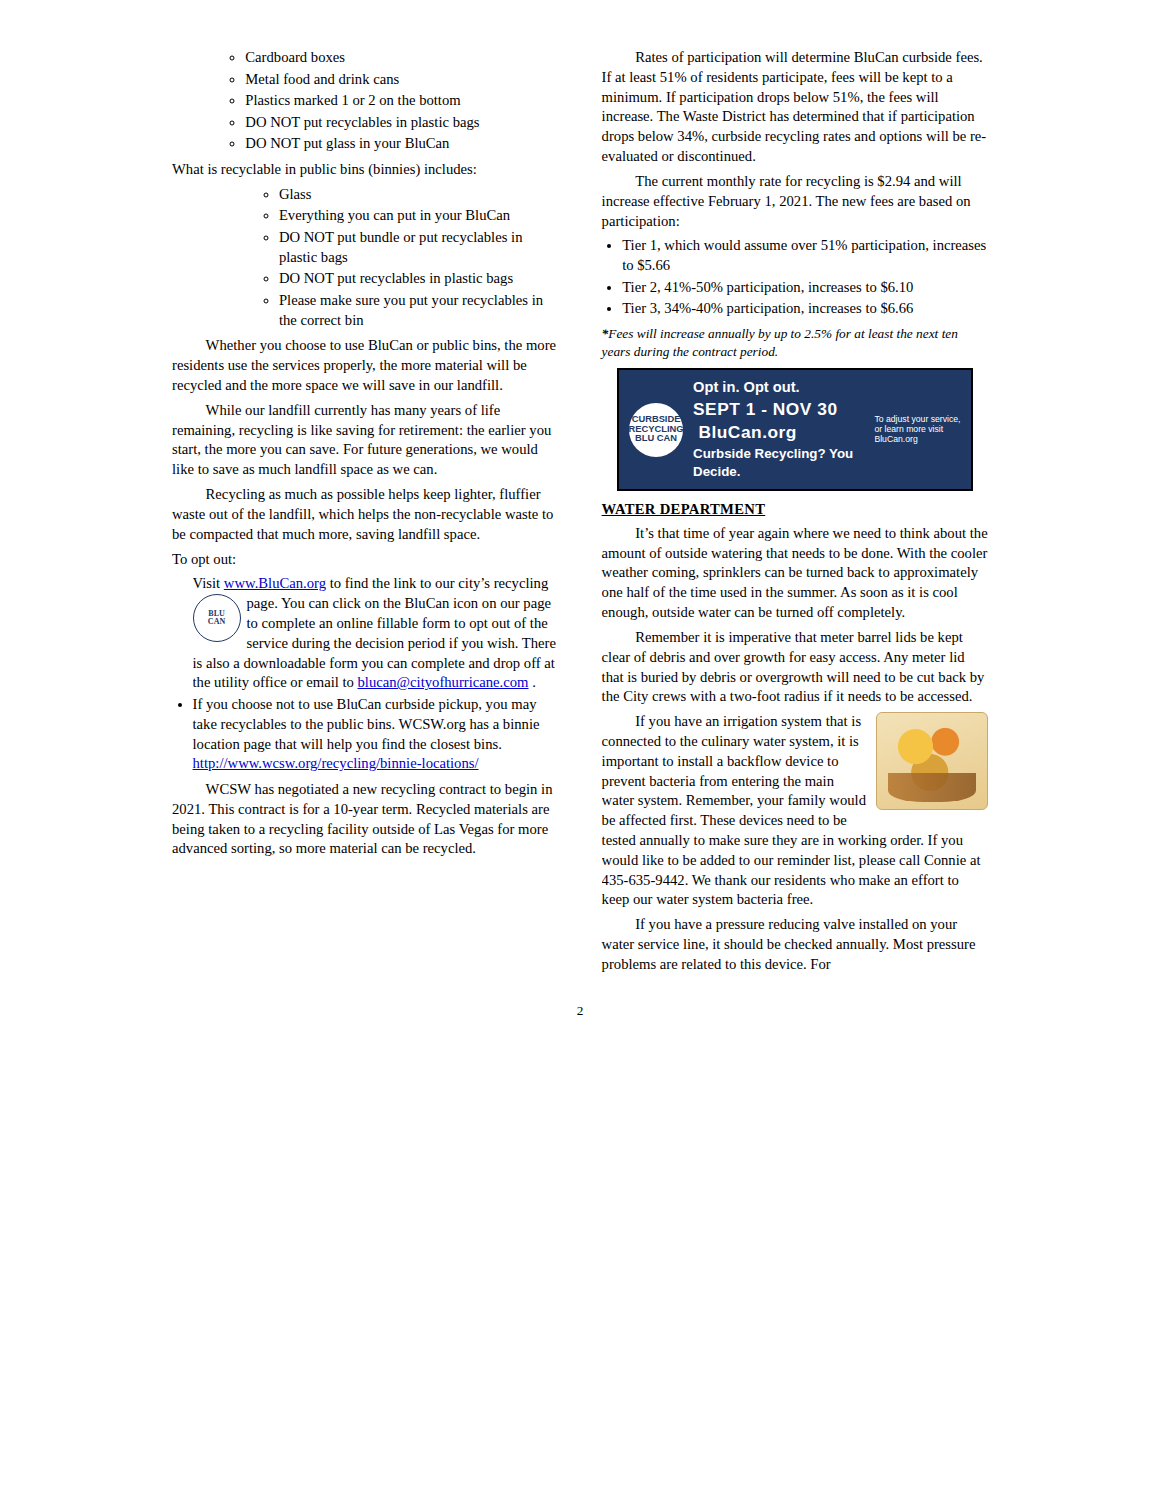Cardboard boxes
Metal food and drink cans
Plastics marked 1 or 2 on the bottom
DO NOT put recyclables in plastic bags
DO NOT put glass in your BluCan
What is recyclable in public bins (binnies) includes:
Glass
Everything you can put in your BluCan
DO NOT put bundle or put recyclables in plastic bags
DO NOT put recyclables in plastic bags
Please make sure you put your recyclables in the correct bin
Whether you choose to use BluCan or public bins, the more residents use the services properly, the more material will be recycled and the more space we will save in our landfill.
While our landfill currently has many years of life remaining, recycling is like saving for retirement: the earlier you start, the more you can save. For future generations, we would like to save as much landfill space as we can.
Recycling as much as possible helps keep lighter, fluffier waste out of the landfill, which helps the non-recyclable waste to be compacted that much more, saving landfill space.
To opt out:
Visit www.BluCan.org to find the link to our city’s recycling page. You can click on the BLU
CAN BluCan icon on our page to complete an online fillable form to opt out of the service during the decision period if you wish. There is also a downloadable form you can complete and drop off at the utility office or email to blucan@cityofhurricane.com .
If you choose not to use BluCan curbside pickup, you may take recyclables to the public bins. WCSW.org has a binnie location page that will help you find the closest bins. http://www.wcsw.org/recycling/binnie-locations/
WCSW has negotiated a new recycling contract to begin in 2021. This contract is for a 10-year term. Recycled materials are being taken to a recycling facility outside of Las Vegas for more advanced sorting, so more material can be recycled.
Rates of participation will determine BluCan curbside fees. If at least 51% of residents participate, fees will be kept to a minimum. If participation drops below 51%, the fees will increase. The Waste District has determined that if participation drops below 34%, curbside recycling rates and options will be re-evaluated or discontinued.
The current monthly rate for recycling is $2.94 and will increase effective February 1, 2021. The new fees are based on participation:
Tier 1, which would assume over 51% participation, increases to $5.66
Tier 2, 41%-50% participation, increases to $6.10
Tier 3, 34%-40% participation, increases to $6.66
*Fees will increase annually by up to 2.5% for at least the next ten years during the contract period.
CURBSIDE
RECYCLING
BLU CAN
Opt in. Opt out.
SEPT 1 - NOV 30 BluCan.org
Curbside Recycling? You Decide.
To adjust your service,
or learn more visit
BluCan.org
WATER DEPARTMENT
It’s that time of year again where we need to think about the amount of outside watering that needs to be done. With the cooler weather coming, sprinklers can be turned back to approximately one half of the time used in the summer. As soon as it is cool enough, outside water can be turned off completely.
Remember it is imperative that meter barrel lids be kept clear of debris and over growth for easy access. Any meter lid that is buried by debris or overgrowth will need to be cut back by the City crews with a two-foot radius if it needs to be accessed.
If you have an irrigation system that is connected to the culinary water system, it is important to install a backflow device to prevent bacteria from entering the main water system. Remember, your family would be affected first. These devices need to be tested annually to make sure they are in working order. If you would like to be added to our reminder list, please call Connie at 435-635-9442. We thank our residents who make an effort to keep our water system bacteria free.
If you have a pressure reducing valve installed on your water service line, it should be checked annually. Most pressure problems are related to this device. For
2